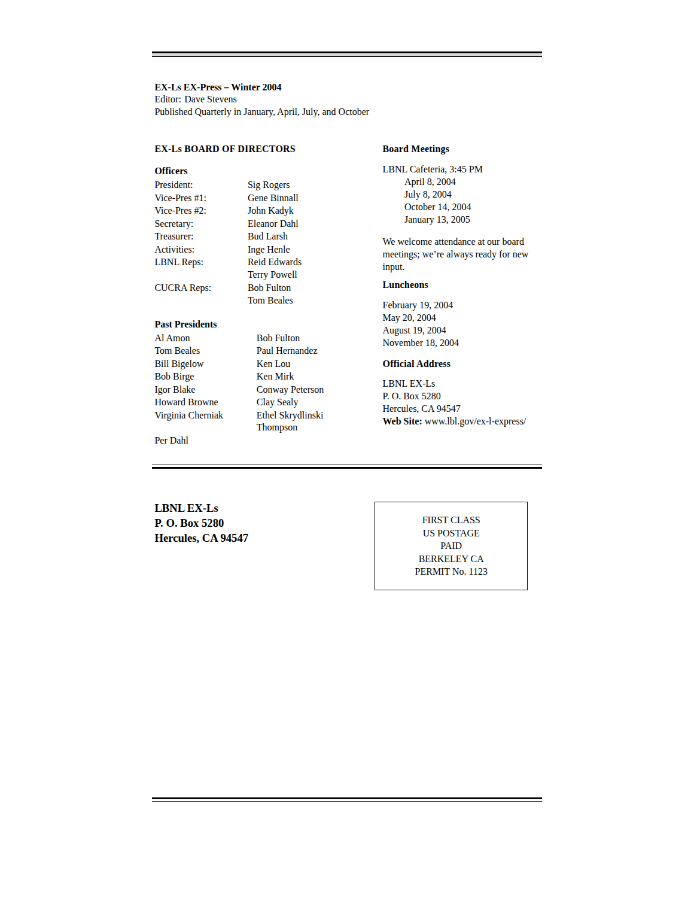EX-Ls EX-Press – Winter 2004
Editor: Dave Stevens
Published Quarterly in January, April, July, and October
EX-Ls BOARD OF DIRECTORS
Officers
| President: | Sig Rogers |
| Vice-Pres #1: | Gene Binnall |
| Vice-Pres #2: | John Kadyk |
| Secretary: | Eleanor Dahl |
| Treasurer: | Bud Larsh |
| Activities: | Inge Henle |
| LBNL Reps: | Reid Edwards |
| | Terry Powell |
| CUCRA Reps: | Bob Fulton |
| | Tom Beales |
Past Presidents
| Al Amon | Bob Fulton |
| Tom Beales | Paul Hernandez |
| Bill Bigelow | Ken Lou |
| Bob Birge | Ken Mirk |
| Igor Blake | Conway Peterson |
| Howard Browne | Clay Sealy |
| Virginia Cherniak | Ethel Skrydlinski Thompson |
| Per Dahl | |
Board Meetings
LBNL Cafeteria, 3:45 PM
April 8, 2004
July 8, 2004
October 14, 2004
January 13, 2005
We welcome attendance at our board meetings; we’re always ready for new input.
Luncheons
February 19, 2004
May 20, 2004
August 19, 2004
November 18, 2004
Official Address
LBNL EX-Ls
P. O. Box 5280
Hercules, CA 94547
Web Site: www.lbl.gov/ex-l-express/
LBNL EX-Ls
P. O. Box 5280
Hercules, CA 94547
FIRST CLASS
US POSTAGE
PAID
BERKELEY CA
PERMIT No. 1123